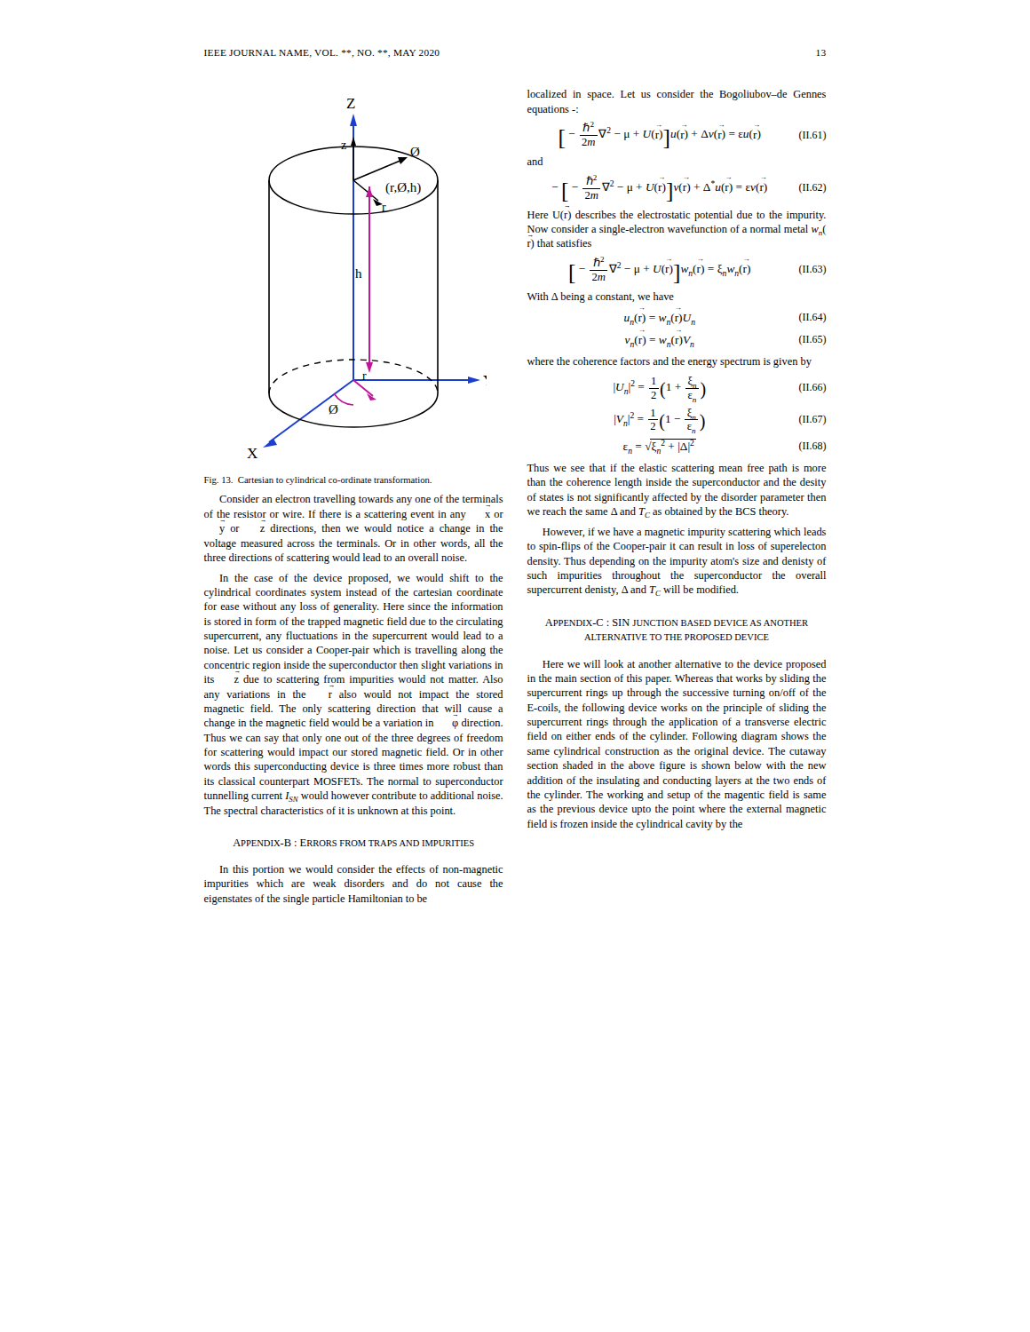IEEE JOURNAL NAME, VOL. **, NO. **, MAY 2020 13
Z Y X z Ø r (r,Ø,h) h r Ø
Fig. 13. Cartesian to cylindrical co-ordinate transformation.
Consider an electron travelling towards any one of the terminals of the resistor or wire. If there is a scattering event in any x or y or z directions, then we would notice a change in the voltage measured across the terminals. Or in other words, all the three directions of scattering would lead to an overall noise.
In the case of the device proposed, we would shift to the cylindrical coordinates system instead of the cartesian coordinate for ease without any loss of generality. Here since the information is stored in form of the trapped magnetic field due to the circulating supercurrent, any fluctuations in the supercurrent would lead to a noise. Let us consider a Cooper-pair which is travelling along the concentric region inside the superconductor then slight variations in its z due to scattering from impurities would not matter. Also any variations in the r also would not impact the stored magnetic field. The only scattering direction that will cause a change in the magnetic field would be a variation in φ direction. Thus we can say that only one out of the three degrees of freedom for scattering would impact our stored magnetic field. Or in other words this superconducting device is three times more robust than its classical counterpart MOSFETs. The normal to superconductor tunnelling current ISN would however contribute to additional noise. The spectral characteristics of it is unknown at this point.
APPENDIX-B : ERRORS FROM TRAPS AND IMPURITIES
In this portion we would consider the effects of non-magnetic impurities which are weak disorders and do not cause the eigenstates of the single particle Hamiltonian to be
localized in space. Let us consider the Bogoliubov–de Gennes equations -:
[ − ℏ22m∇2 − μ + U(r)] u(r) + Δv(r) = εu(r)
(II.61)
and
− [ − ℏ22m∇2 − μ + U(r)] v(r) + Δ*u(r) = εv(r)
(II.62)
Here U(r) describes the electrostatic potential due to the impurity. Now consider a single-electron wavefunction of a normal metal wn(r) that satisfies
[ − ℏ22m∇2 − μ + U(r)] wn(r) = ξnwn(r)
(II.63)
With Δ being a constant, we have
un(r) = wn(r)Un
(II.64)
vn(r) = wn(r)Vn
(II.65)
where the coherence factors and the energy spectrum is given by
|Un|2 = 12(1 + ξn εn)
(II.66)
|Vn|2 = 12(1 − ξn εn)
(II.67)
εn = √ξn2 + |Δ|2
(II.68)
Thus we see that if the elastic scattering mean free path is more than the coherence length inside the superconductor and the desity of states is not significantly affected by the disorder parameter then we reach the same Δ and TC as obtained by the BCS theory.
However, if we have a magnetic impurity scattering which leads to spin-flips of the Cooper-pair it can result in loss of superelecton density. Thus depending on the impurity atom's size and denisty of such impurities throughout the superconductor the overall supercurrent denisty, Δ and TC will be modified.
APPENDIX-C : SIN JUNCTION BASED DEVICE AS ANOTHER ALTERNATIVE TO THE PROPOSED DEVICE
Here we will look at another alternative to the device proposed in the main section of this paper. Whereas that works by sliding the supercurrent rings up through the successive turning on/off of the E-coils, the following device works on the principle of sliding the supercurrent rings through the application of a transverse electric field on either ends of the cylinder. Following diagram shows the same cylindrical construction as the original device. The cutaway section shaded in the above figure is shown below with the new addition of the insulating and conducting layers at the two ends of the cylinder. The working and setup of the magentic field is same as the previous device upto the point where the external magnetic field is frozen inside the cylindrical cavity by the